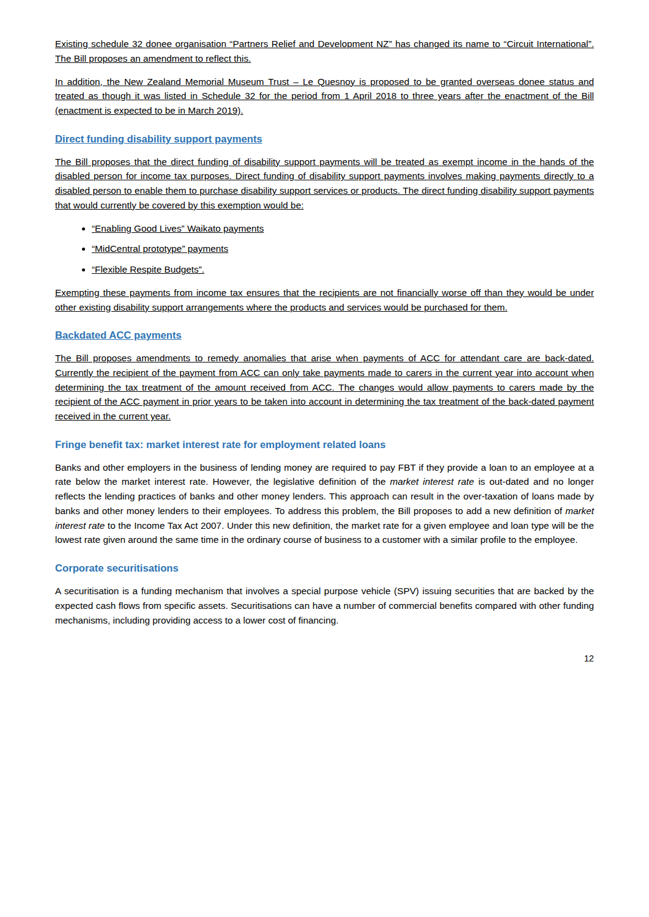Existing schedule 32 donee organisation “Partners Relief and Development NZ” has changed its name to “Circuit International”. The Bill proposes an amendment to reflect this.
In addition, the New Zealand Memorial Museum Trust – Le Quesnoy is proposed to be granted overseas donee status and treated as though it was listed in Schedule 32 for the period from 1 April 2018 to three years after the enactment of the Bill (enactment is expected to be in March 2019).
Direct funding disability support payments
The Bill proposes that the direct funding of disability support payments will be treated as exempt income in the hands of the disabled person for income tax purposes. Direct funding of disability support payments involves making payments directly to a disabled person to enable them to purchase disability support services or products. The direct funding disability support payments that would currently be covered by this exemption would be:
“Enabling Good Lives” Waikato payments
“MidCentral prototype” payments
“Flexible Respite Budgets”.
Exempting these payments from income tax ensures that the recipients are not financially worse off than they would be under other existing disability support arrangements where the products and services would be purchased for them.
Backdated ACC payments
The Bill proposes amendments to remedy anomalies that arise when payments of ACC for attendant care are back-dated. Currently the recipient of the payment from ACC can only take payments made to carers in the current year into account when determining the tax treatment of the amount received from ACC. The changes would allow payments to carers made by the recipient of the ACC payment in prior years to be taken into account in determining the tax treatment of the back-dated payment received in the current year.
Fringe benefit tax: market interest rate for employment related loans
Banks and other employers in the business of lending money are required to pay FBT if they provide a loan to an employee at a rate below the market interest rate. However, the legislative definition of the market interest rate is out-dated and no longer reflects the lending practices of banks and other money lenders. This approach can result in the over-taxation of loans made by banks and other money lenders to their employees. To address this problem, the Bill proposes to add a new definition of market interest rate to the Income Tax Act 2007. Under this new definition, the market rate for a given employee and loan type will be the lowest rate given around the same time in the ordinary course of business to a customer with a similar profile to the employee.
Corporate securitisations
A securitisation is a funding mechanism that involves a special purpose vehicle (SPV) issuing securities that are backed by the expected cash flows from specific assets. Securitisations can have a number of commercial benefits compared with other funding mechanisms, including providing access to a lower cost of financing.
12